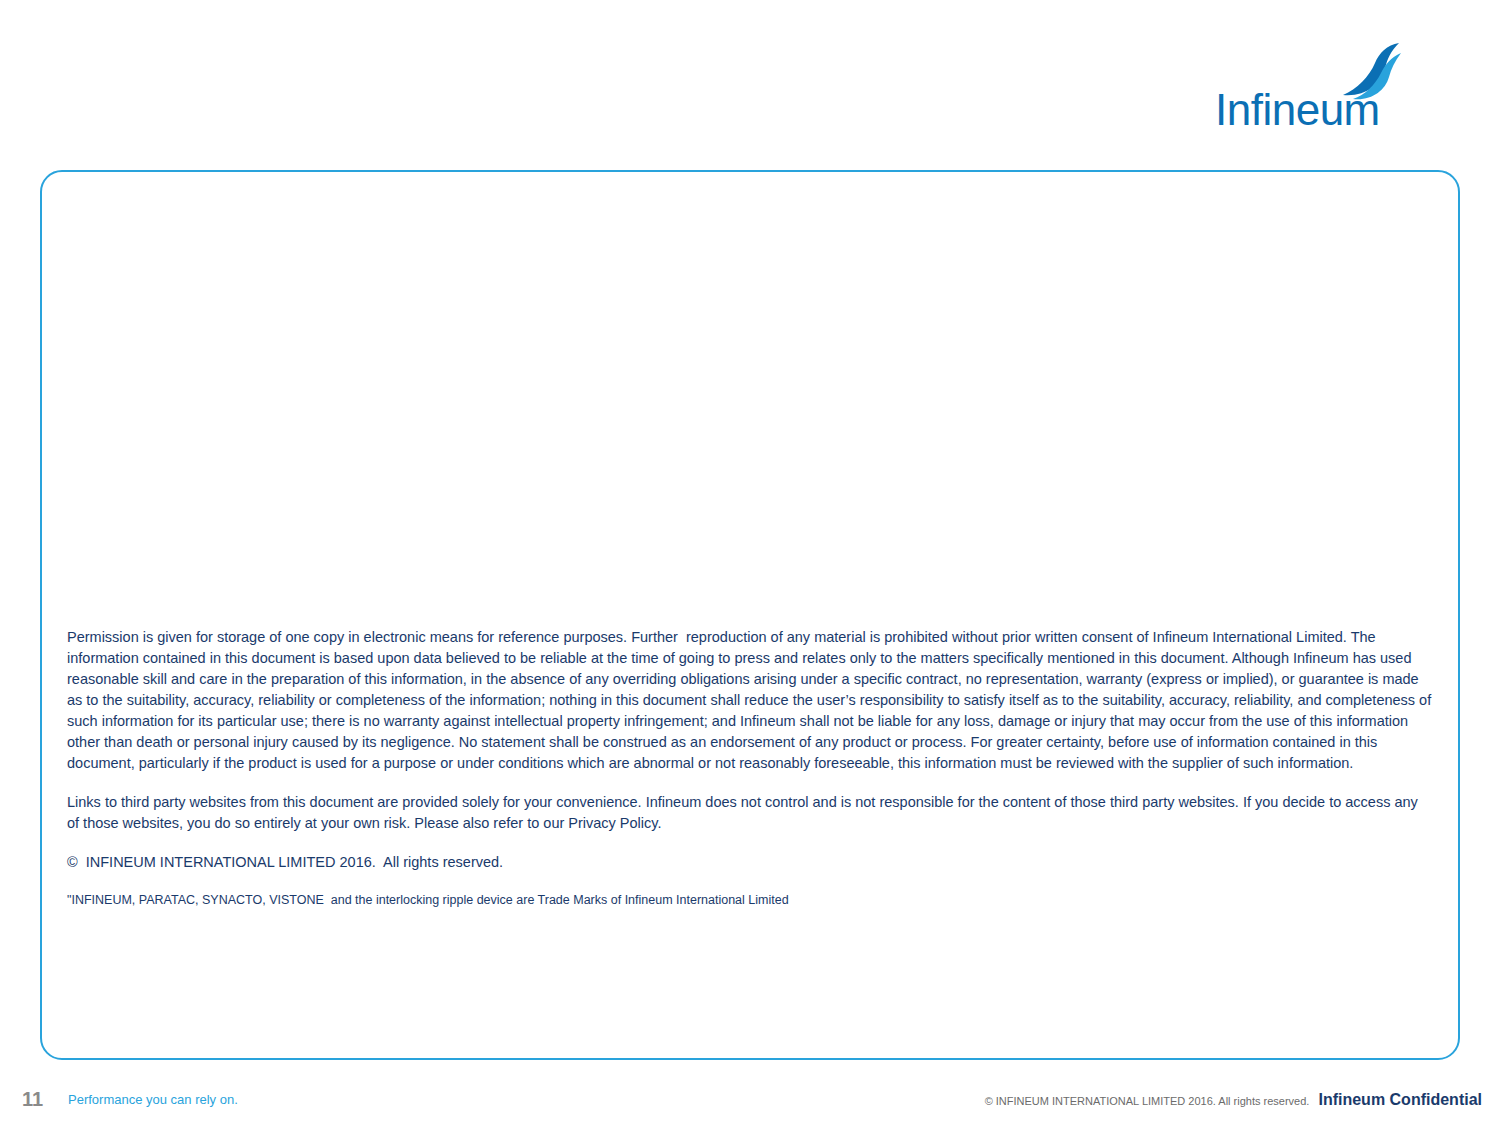Infineum
Permission is given for storage of one copy in electronic means for reference purposes. Further reproduction of any material is prohibited without prior written consent of Infineum International Limited. The information contained in this document is based upon data believed to be reliable at the time of going to press and relates only to the matters specifically mentioned in this document. Although Infineum has used reasonable skill and care in the preparation of this information, in the absence of any overriding obligations arising under a specific contract, no representation, warranty (express or implied), or guarantee is made as to the suitability, accuracy, reliability or completeness of the information; nothing in this document shall reduce the user’s responsibility to satisfy itself as to the suitability, accuracy, reliability, and completeness of such information for its particular use; there is no warranty against intellectual property infringement; and Infineum shall not be liable for any loss, damage or injury that may occur from the use of this information other than death or personal injury caused by its negligence. No statement shall be construed as an endorsement of any product or process. For greater certainty, before use of information contained in this document, particularly if the product is used for a purpose or under conditions which are abnormal or not reasonably foreseeable, this information must be reviewed with the supplier of such information.
Links to third party websites from this document are provided solely for your convenience. Infineum does not control and is not responsible for the content of those third party websites. If you decide to access any of those websites, you do so entirely at your own risk. Please also refer to our Privacy Policy.
© INFINEUM INTERNATIONAL LIMITED 2016. All rights reserved.
"INFINEUM, PARATAC, SYNACTO, VISTONE and the interlocking ripple device are Trade Marks of Infineum International Limited
11 Performance you can rely on. © INFINEUM INTERNATIONAL LIMITED 2016. All rights reserved. Infineum Confidential